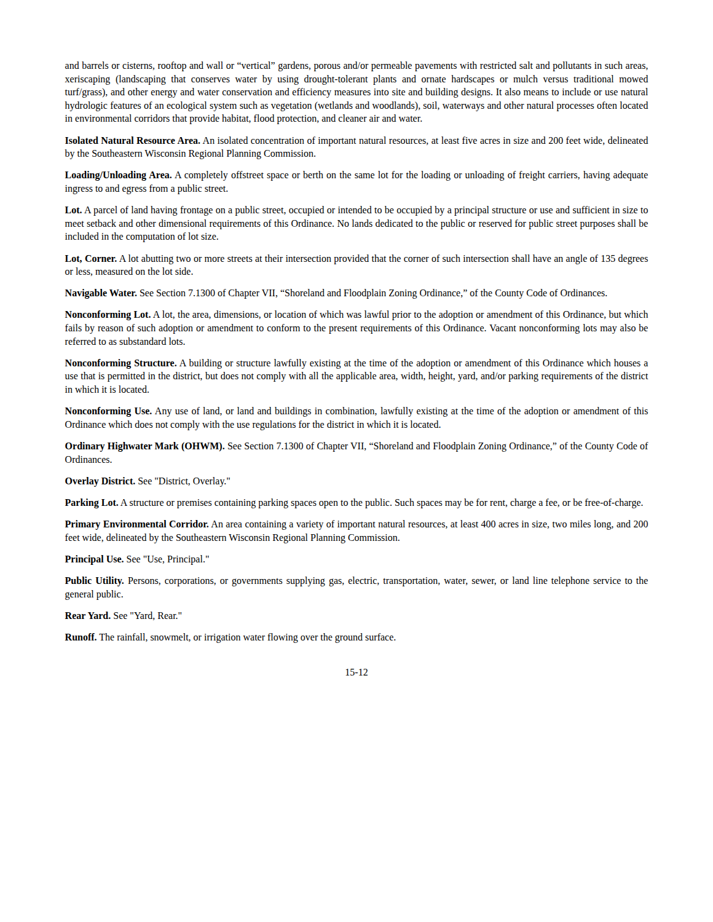and barrels or cisterns, rooftop and wall or “vertical” gardens, porous and/or permeable pavements with restricted salt and pollutants in such areas, xeriscaping (landscaping that conserves water by using drought-tolerant plants and ornate hardscapes or mulch versus traditional mowed turf/grass), and other energy and water conservation and efficiency measures into site and building designs. It also means to include or use natural hydrologic features of an ecological system such as vegetation (wetlands and woodlands), soil, waterways and other natural processes often located in environmental corridors that provide habitat, flood protection, and cleaner air and water.
Isolated Natural Resource Area. An isolated concentration of important natural resources, at least five acres in size and 200 feet wide, delineated by the Southeastern Wisconsin Regional Planning Commission.
Loading/Unloading Area. A completely offstreet space or berth on the same lot for the loading or unloading of freight carriers, having adequate ingress to and egress from a public street.
Lot. A parcel of land having frontage on a public street, occupied or intended to be occupied by a principal structure or use and sufficient in size to meet setback and other dimensional requirements of this Ordinance. No lands dedicated to the public or reserved for public street purposes shall be included in the computation of lot size.
Lot, Corner. A lot abutting two or more streets at their intersection provided that the corner of such intersection shall have an angle of 135 degrees or less, measured on the lot side.
Navigable Water. See Section 7.1300 of Chapter VII, “Shoreland and Floodplain Zoning Ordinance,” of the County Code of Ordinances.
Nonconforming Lot. A lot, the area, dimensions, or location of which was lawful prior to the adoption or amendment of this Ordinance, but which fails by reason of such adoption or amendment to conform to the present requirements of this Ordinance. Vacant nonconforming lots may also be referred to as substandard lots.
Nonconforming Structure. A building or structure lawfully existing at the time of the adoption or amendment of this Ordinance which houses a use that is permitted in the district, but does not comply with all the applicable area, width, height, yard, and/or parking requirements of the district in which it is located.
Nonconforming Use. Any use of land, or land and buildings in combination, lawfully existing at the time of the adoption or amendment of this Ordinance which does not comply with the use regulations for the district in which it is located.
Ordinary Highwater Mark (OHWM). See Section 7.1300 of Chapter VII, “Shoreland and Floodplain Zoning Ordinance,” of the County Code of Ordinances.
Overlay District. See "District, Overlay."
Parking Lot. A structure or premises containing parking spaces open to the public. Such spaces may be for rent, charge a fee, or be free-of-charge.
Primary Environmental Corridor. An area containing a variety of important natural resources, at least 400 acres in size, two miles long, and 200 feet wide, delineated by the Southeastern Wisconsin Regional Planning Commission.
Principal Use. See "Use, Principal."
Public Utility. Persons, corporations, or governments supplying gas, electric, transportation, water, sewer, or land line telephone service to the general public.
Rear Yard. See "Yard, Rear."
Runoff. The rainfall, snowmelt, or irrigation water flowing over the ground surface.
15-12